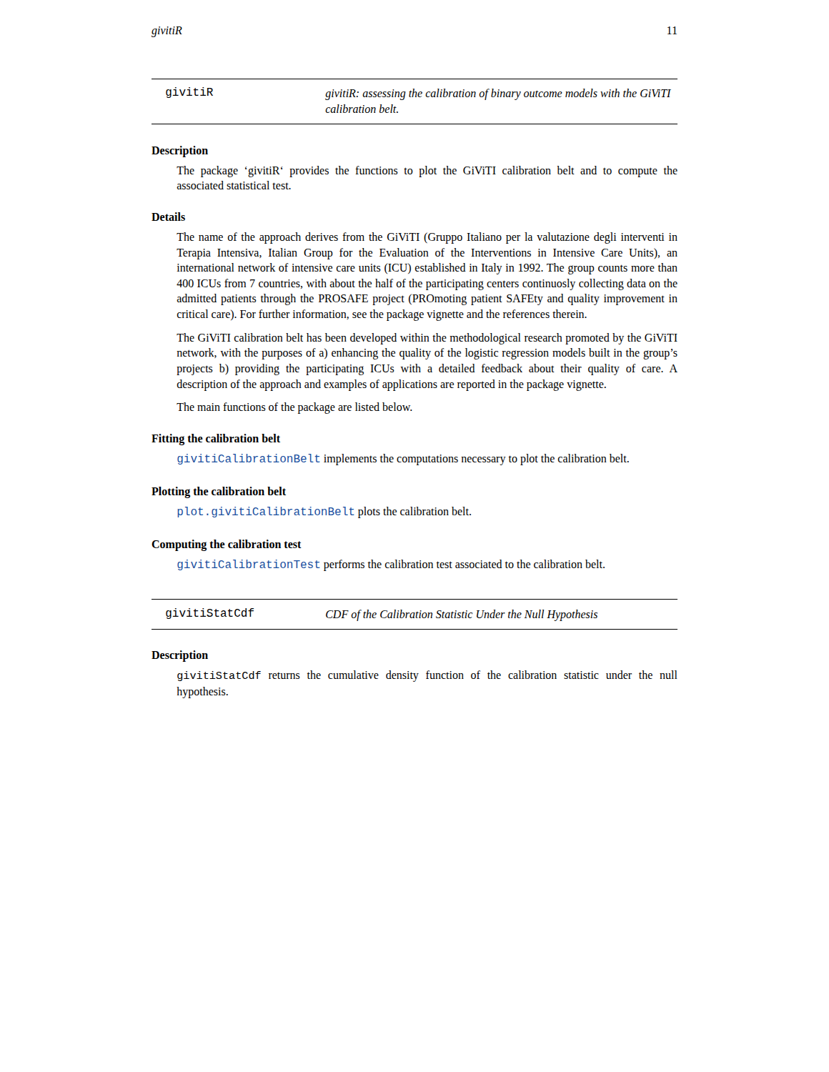givitiR 11
givitiR
givitiR: assessing the calibration of binary outcome models with the GiViTI calibration belt.
Description
The package ‘givitiR‘ provides the functions to plot the GiViTI calibration belt and to compute the associated statistical test.
Details
The name of the approach derives from the GiViTI (Gruppo Italiano per la valutazione degli interventi in Terapia Intensiva, Italian Group for the Evaluation of the Interventions in Intensive Care Units), an international network of intensive care units (ICU) established in Italy in 1992. The group counts more than 400 ICUs from 7 countries, with about the half of the participating centers continuosly collecting data on the admitted patients through the PROSAFE project (PROmoting patient SAFEty and quality improvement in critical care). For further information, see the package vignette and the references therein.
The GiViTI calibration belt has been developed within the methodological research promoted by the GiViTI network, with the purposes of a) enhancing the quality of the logistic regression models built in the group’s projects b) providing the participating ICUs with a detailed feedback about their quality of care. A description of the approach and examples of applications are reported in the package vignette.
The main functions of the package are listed below.
Fitting the calibration belt
givitiCalibrationBelt implements the computations necessary to plot the calibration belt.
Plotting the calibration belt
plot.givitiCalibrationBelt plots the calibration belt.
Computing the calibration test
givitiCalibrationTest performs the calibration test associated to the calibration belt.
givitiStatCdf
CDF of the Calibration Statistic Under the Null Hypothesis
Description
givitiStatCdf returns the cumulative density function of the calibration statistic under the null hypothesis.